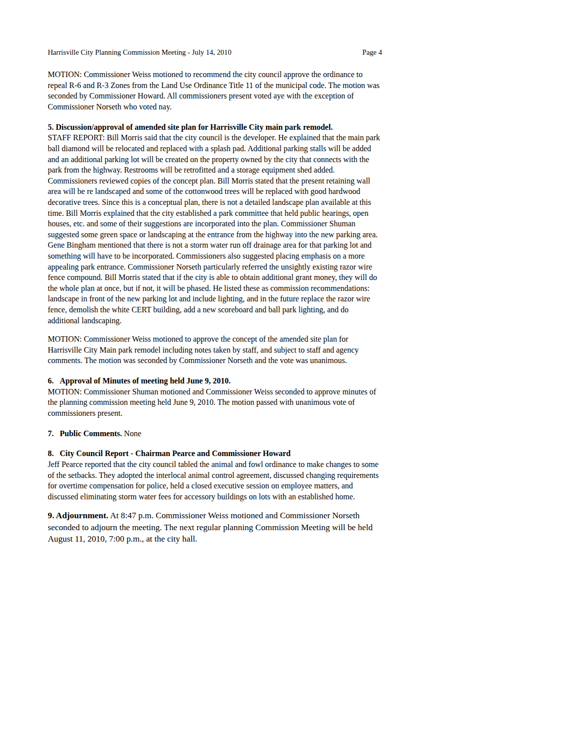Harrisville City Planning Commission Meeting - July 14, 2010
Page 4
MOTION: Commissioner Weiss motioned to recommend the city council approve the ordinance to repeal R-6 and R-3 Zones from the Land Use Ordinance Title 11 of the municipal code. The motion was seconded by Commissioner Howard. All commissioners present voted aye with the exception of Commissioner Norseth who voted nay.
5. Discussion/approval of amended site plan for Harrisville City main park remodel.
STAFF REPORT: Bill Morris said that the city council is the developer. He explained that the main park ball diamond will be relocated and replaced with a splash pad. Additional parking stalls will be added and an additional parking lot will be created on the property owned by the city that connects with the park from the highway. Restrooms will be retrofitted and a storage equipment shed added. Commissioners reviewed copies of the concept plan. Bill Morris stated that the present retaining wall area will be re landscaped and some of the cottonwood trees will be replaced with good hardwood decorative trees. Since this is a conceptual plan, there is not a detailed landscape plan available at this time. Bill Morris explained that the city established a park committee that held public hearings, open houses, etc. and some of their suggestions are incorporated into the plan. Commissioner Shuman suggested some green space or landscaping at the entrance from the highway into the new parking area. Gene Bingham mentioned that there is not a storm water run off drainage area for that parking lot and something will have to be incorporated. Commissioners also suggested placing emphasis on a more appealing park entrance. Commissioner Norseth particularly referred the unsightly existing razor wire fence compound. Bill Morris stated that if the city is able to obtain additional grant money, they will do the whole plan at once, but if not, it will be phased. He listed these as commission recommendations: landscape in front of the new parking lot and include lighting, and in the future replace the razor wire fence, demolish the white CERT building, add a new scoreboard and ball park lighting, and do additional landscaping.
MOTION: Commissioner Weiss motioned to approve the concept of the amended site plan for Harrisville City Main park remodel including notes taken by staff, and subject to staff and agency comments. The motion was seconded by Commissioner Norseth and the vote was unanimous.
6. Approval of Minutes of meeting held June 9, 2010.
MOTION: Commissioner Shuman motioned and Commissioner Weiss seconded to approve minutes of the planning commission meeting held June 9, 2010. The motion passed with unanimous vote of commissioners present.
7. Public Comments. None
8. City Council Report - Chairman Pearce and Commissioner Howard
Jeff Pearce reported that the city council tabled the animal and fowl ordinance to make changes to some of the setbacks. They adopted the interlocal animal control agreement, discussed changing requirements for overtime compensation for police, held a closed executive session on employee matters, and discussed eliminating storm water fees for accessory buildings on lots with an established home.
9. Adjournment. At 8:47 p.m. Commissioner Weiss motioned and Commissioner Norseth seconded to adjourn the meeting. The next regular planning Commission Meeting will be held August 11, 2010, 7:00 p.m., at the city hall.